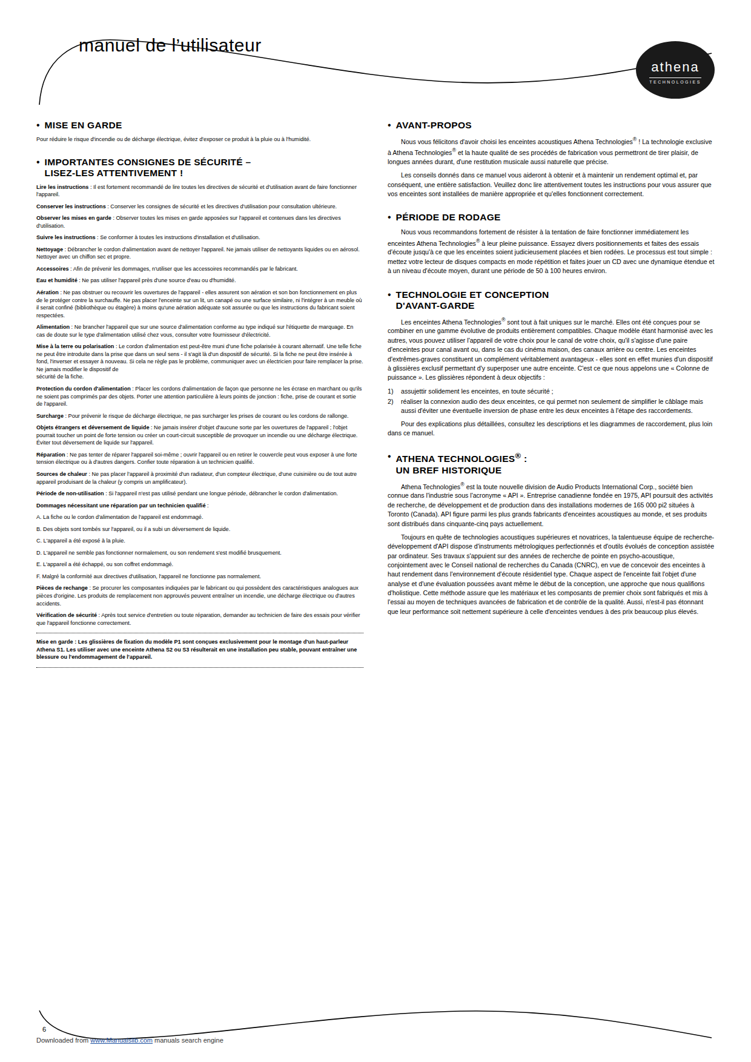manuel de l’utilisateur
athena
TECHNOLOGIES
•
MISE EN GARDE
Pour réduire le risque d'incendie ou de décharge électrique, évitez d'exposer ce produit à la pluie ou à l'humidité.
•
IMPORTANTES CONSIGNES DE SÉCURITÉ –
LISEZ-LES ATTENTIVEMENT !
Lire les instructions : Il est fortement recommandé de lire toutes les directives de sécurité et d'utilisation avant de faire fonctionner l'appareil.
Conserver les instructions : Conserver les consignes de sécurité et les directives d'utilisation pour consultation ultérieure.
Observer les mises en garde : Observer toutes les mises en garde apposées sur l'appareil et contenues dans les directives d'utilisation.
Suivre les instructions : Se conformer à toutes les instructions d'installation et d'utilisation.
Nettoyage : Débrancher le cordon d'alimentation avant de nettoyer l'appareil. Ne jamais utiliser de nettoyants liquides ou en aérosol. Nettoyer avec un chiffon sec et propre.
Accessoires : Afin de prévenir les dommages, n'utiliser que les accessoires recommandés par le fabricant.
Eau et humidité : Ne pas utiliser l'appareil près d'une source d'eau ou d'humidité.
Aération : Ne pas obstruer ou recouvrir les ouvertures de l'appareil - elles assurent son aération et son bon fonctionnement en plus de le protéger contre la surchauffe. Ne pas placer l'enceinte sur un lit, un canapé ou une surface similaire, ni l'intégrer à un meuble où il serait confiné (bibliothèque ou étagère) à moins qu'une aération adéquate soit assurée ou que les instructions du fabricant soient respectées.
Alimentation : Ne brancher l'appareil que sur une source d'alimentation conforme au type indiqué sur l'étiquette de marquage. En cas de doute sur le type d'alimentation utilisé chez vous, consulter votre fournisseur d'électricité.
Mise à la terre ou polarisation : Le cordon d'alimentation est peut-être muni d'une fiche polarisée à courant alternatif. Une telle fiche ne peut être introduite dans la prise que dans un seul sens - il s'agit là d'un dispositif de sécurité. Si la fiche ne peut être insérée à fond, l'inverser et essayer à nouveau. Si cela ne règle pas le problème, communiquer avec un électricien pour faire remplacer la prise. Ne jamais modifier le dispositif de
sécurité de la fiche.
Protection du cordon d'alimentation : Placer les cordons d'alimentation de façon que personne ne les écrase en marchant ou qu'ils ne soient pas comprimés par des objets. Porter une attention particulière à leurs points de jonction : fiche, prise de courant et sortie de l'appareil.
Surcharge : Pour prévenir le risque de décharge électrique, ne pas surcharger les prises de courant ou les cordons de rallonge.
Objets étrangers et déversement de liquide : Ne jamais insérer d'objet d'aucune sorte par les ouvertures de l'appareil ; l'objet pourrait toucher un point de forte tension ou créer un court-circuit susceptible de provoquer un incendie ou une décharge électrique. Éviter tout déversement de liquide sur l'appareil.
Réparation : Ne pas tenter de réparer l'appareil soi-même ; ouvrir l'appareil ou en retirer le couvercle peut vous exposer à une forte tension électrique ou à d'autres dangers. Confier toute réparation à un technicien qualifié.
Sources de chaleur : Ne pas placer l'appareil à proximité d'un radiateur, d'un compteur électrique, d'une cuisinière ou de tout autre appareil produisant de la chaleur (y compris un amplificateur).
Période de non-utilisation : Si l'appareil n'est pas utilisé pendant une longue période, débrancher le cordon d'alimentation.
Dommages nécessitant une réparation par un technicien qualifié :
A. La fiche ou le cordon d'alimentation de l'appareil est endommagé.
B. Des objets sont tombés sur l'appareil, ou il a subi un déversement de liquide.
C. L'appareil a été exposé à la pluie.
D. L'appareil ne semble pas fonctionner normalement, ou son rendement s'est modifié brusquement.
E. L'appareil a été échappé, ou son coffret endommagé.
F. Malgré la conformité aux directives d'utilisation, l'appareil ne fonctionne pas normalement.
Pièces de rechange : Se procurer les composantes indiquées par le fabricant ou qui possèdent des caractéristiques analogues aux pièces d'origine. Les produits de remplacement non approuvés peuvent entraîner un incendie, une décharge électrique ou d'autres accidents.
Vérification de sécurité : Après tout service d'entretien ou toute réparation, demander au technicien de faire des essais pour vérifier que l'appareil fonctionne correctement.
Mise en garde : Les glissières de fixation du modèle P1 sont conçues exclusivement pour le montage d'un haut-parleur Athena S1. Les utiliser avec une enceinte Athena S2 ou S3 résulterait en une installation peu stable, pouvant entraîner une blessure ou l'endommagement de l'appareil.
•
AVANT-PROPOS
Nous vous félicitons d'avoir choisi les enceintes acoustiques Athena Technologies® ! La technologie exclusive à Athena Technologies® et la haute qualité de ses procédés de fabrication vous permettront de tirer plaisir, de longues années durant, d'une restitution musicale aussi naturelle que précise.
Les conseils donnés dans ce manuel vous aideront à obtenir et à maintenir un rendement optimal et, par conséquent, une entière satisfaction. Veuillez donc lire attentivement toutes les instructions pour vous assurer que vos enceintes sont installées de manière appropriée et qu'elles fonctionnent correctement.
•
PÉRIODE DE RODAGE
Nous vous recommandons fortement de résister à la tentation de faire fonctionner immédiatement les enceintes Athena Technologies® à leur pleine puissance. Essayez divers positionnements et faites des essais d'écoute jusqu'à ce que les enceintes soient judicieusement placées et bien rodées. Le processus est tout simple : mettez votre lecteur de disques compacts en mode répétition et faites jouer un CD avec une dynamique étendue et à un niveau d'écoute moyen, durant une période de 50 à 100 heures environ.
•
TECHNOLOGIE ET CONCEPTION
D'AVANT-GARDE
Les enceintes Athena Technologies® sont tout à fait uniques sur le marché. Elles ont été conçues pour se combiner en une gamme évolutive de produits entièrement compatibles. Chaque modèle étant harmonisé avec les autres, vous pouvez utiliser l'appareil de votre choix pour le canal de votre choix, qu'il s'agisse d'une paire d'enceintes pour canal avant ou, dans le cas du cinéma maison, des canaux arrière ou centre. Les enceintes d'extrêmes-graves constituent un complément véritablement avantageux - elles sont en effet munies d'un dispositif à glissières exclusif permettant d'y superposer une autre enceinte. C'est ce que nous appelons une « Colonne de puissance ». Les glissières répondent à deux objectifs :
1) assujettir solidement les enceintes, en toute sécurité ;
2) réaliser la connexion audio des deux enceintes, ce qui permet non seulement de simplifier le câblage mais aussi d'éviter une éventuelle inversion de phase entre les deux enceintes à l'étape des raccordements.
Pour des explications plus détaillées, consultez les descriptions et les diagrammes de raccordement, plus loin dans ce manuel.
•
ATHENA TECHNOLOGIES® :
UN BREF HISTORIQUE
Athena Technologies® est la toute nouvelle division de Audio Products International Corp., société bien connue dans l'industrie sous l'acronyme « API ». Entreprise canadienne fondée en 1975, API poursuit des activités de recherche, de développement et de production dans des installations modernes de 165 000 pi2 situées à Toronto (Canada). API figure parmi les plus grands fabricants d'enceintes acoustiques au monde, et ses produits sont distribués dans cinquante-cinq pays actuellement.
Toujours en quête de technologies acoustiques supérieures et novatrices, la talentueuse équipe de recherche-développement d'API dispose d'instruments métrologiques perfectionnés et d'outils évolués de conception assistée par ordinateur. Ses travaux s'appuient sur des années de recherche de pointe en psycho-acoustique, conjointement avec le Conseil national de recherches du Canada (CNRC), en vue de concevoir des enceintes à haut rendement dans l'environnement d'écoute résidentiel type. Chaque aspect de l'enceinte fait l'objet d'une analyse et d'une évaluation poussées avant même le début de la conception, une approche que nous qualifions d'holistique. Cette méthode assure que les matériaux et les composants de premier choix sont fabriqués et mis à l'essai au moyen de techniques avancées de fabrication et de contrôle de la qualité. Aussi, n'est-il pas étonnant que leur performance soit nettement supérieure à celle d'enceintes vendues à des prix beaucoup plus élevés.
6
Downloaded from www.Manualslib.com manuals search engine